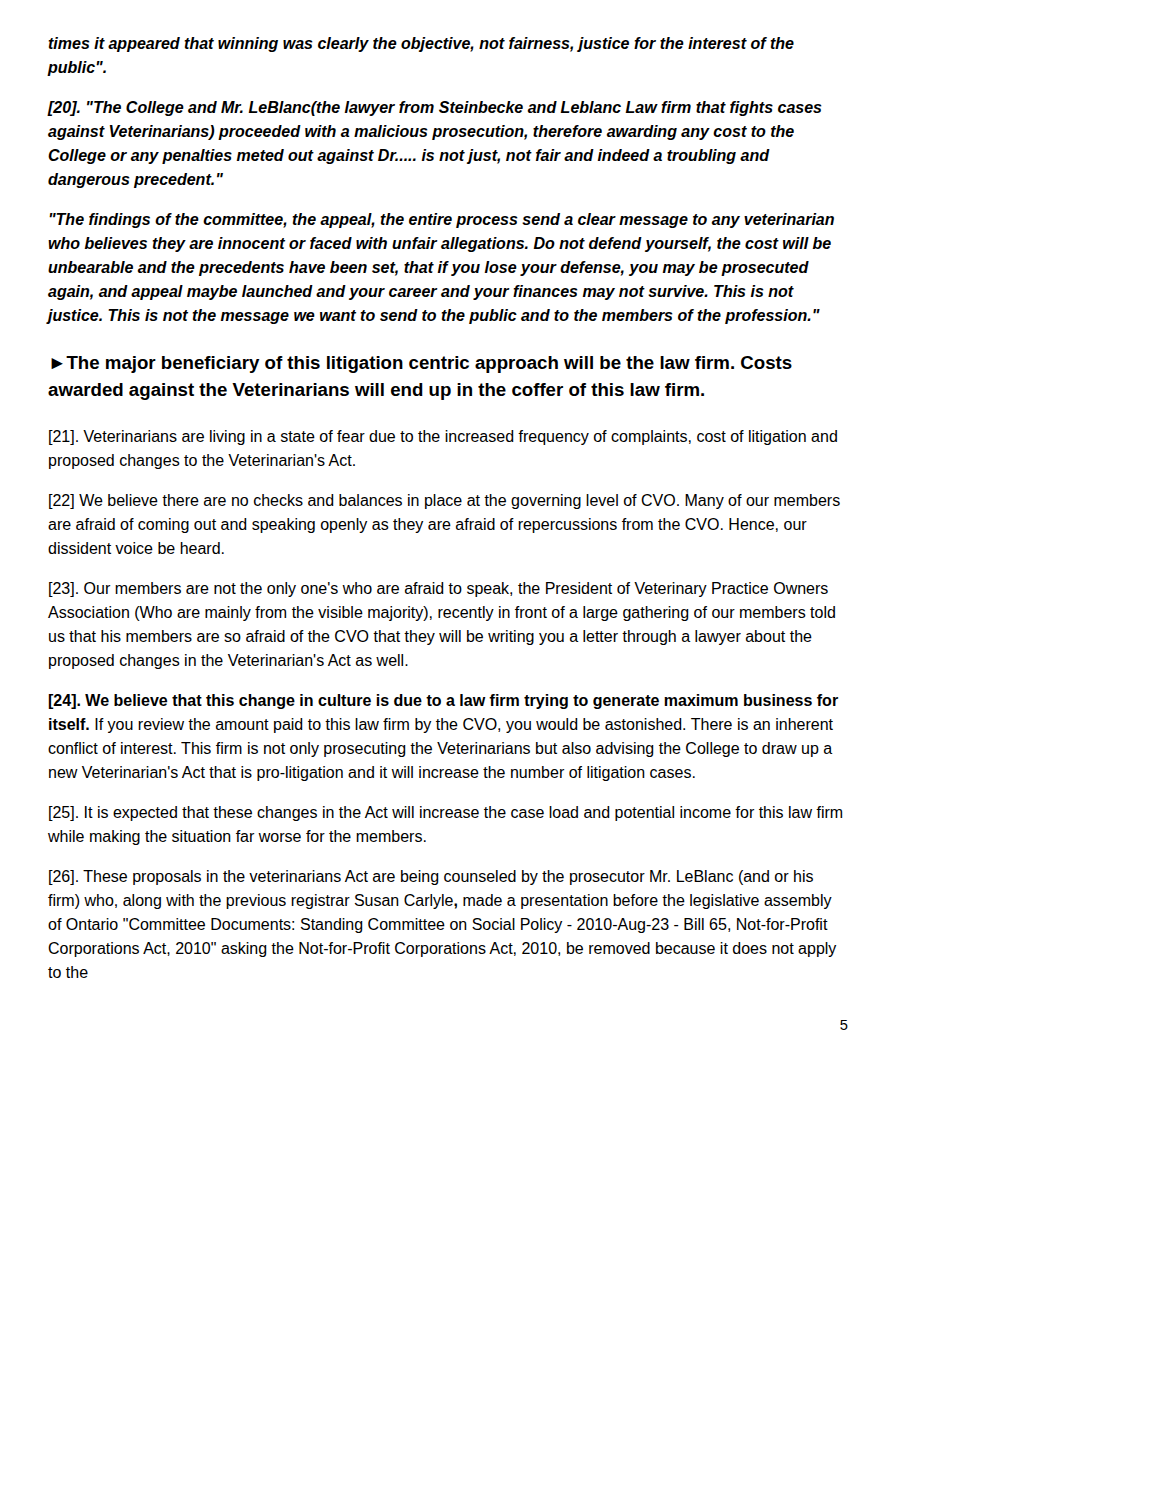times it appeared that winning was clearly the objective, not fairness, justice for the interest of the public".
[20]. "The College and Mr. LeBlanc(the lawyer from Steinbecke and Leblanc Law firm that fights cases against Veterinarians) proceeded with a malicious prosecution, therefore awarding any cost to the College or any penalties meted out against Dr..... is not just, not fair and indeed a troubling and dangerous precedent."
"The findings of the committee, the appeal, the entire process send a clear message to any veterinarian who believes they are innocent or faced with unfair allegations. Do not defend yourself, the cost will be unbearable and the precedents have been set, that if you lose your defense, you may be prosecuted again, and appeal maybe launched and your career and your finances may not survive. This is not justice. This is not the message we want to send to the public and to the members of the profession."
►The major beneficiary of this litigation centric approach will be the law firm. Costs awarded against the Veterinarians will end up in the coffer of this law firm.
[21]. Veterinarians are living in a state of fear due to the increased frequency of complaints, cost of litigation and proposed changes to the Veterinarian's Act.
[22] We believe there are no checks and balances in place at the governing level of CVO. Many of our members are afraid of coming out and speaking openly as they are afraid of repercussions from the CVO. Hence, our dissident voice be heard.
[23]. Our members are not the only one's who are afraid to speak, the President of Veterinary Practice Owners Association (Who are mainly from the visible majority), recently in front of a large gathering of our members told us that his members are so afraid of the CVO that they will be writing you a letter through a lawyer about the proposed changes in the Veterinarian's Act as well.
[24]. We believe that this change in culture is due to a law firm trying to generate maximum business for itself. If you review the amount paid to this law firm by the CVO, you would be astonished. There is an inherent conflict of interest. This firm is not only prosecuting the Veterinarians but also advising the College to draw up a new Veterinarian's Act that is pro-litigation and it will increase the number of litigation cases.
[25]. It is expected that these changes in the Act will increase the case load and potential income for this law firm while making the situation far worse for the members.
[26]. These proposals in the veterinarians Act are being counseled by the prosecutor Mr. LeBlanc (and or his firm) who, along with the previous registrar Susan Carlyle, made a presentation before the legislative assembly of Ontario "Committee Documents: Standing Committee on Social Policy - 2010-Aug-23 - Bill 65, Not-for-Profit Corporations Act, 2010" asking the Not-for-Profit Corporations Act, 2010, be removed because it does not apply to the
5